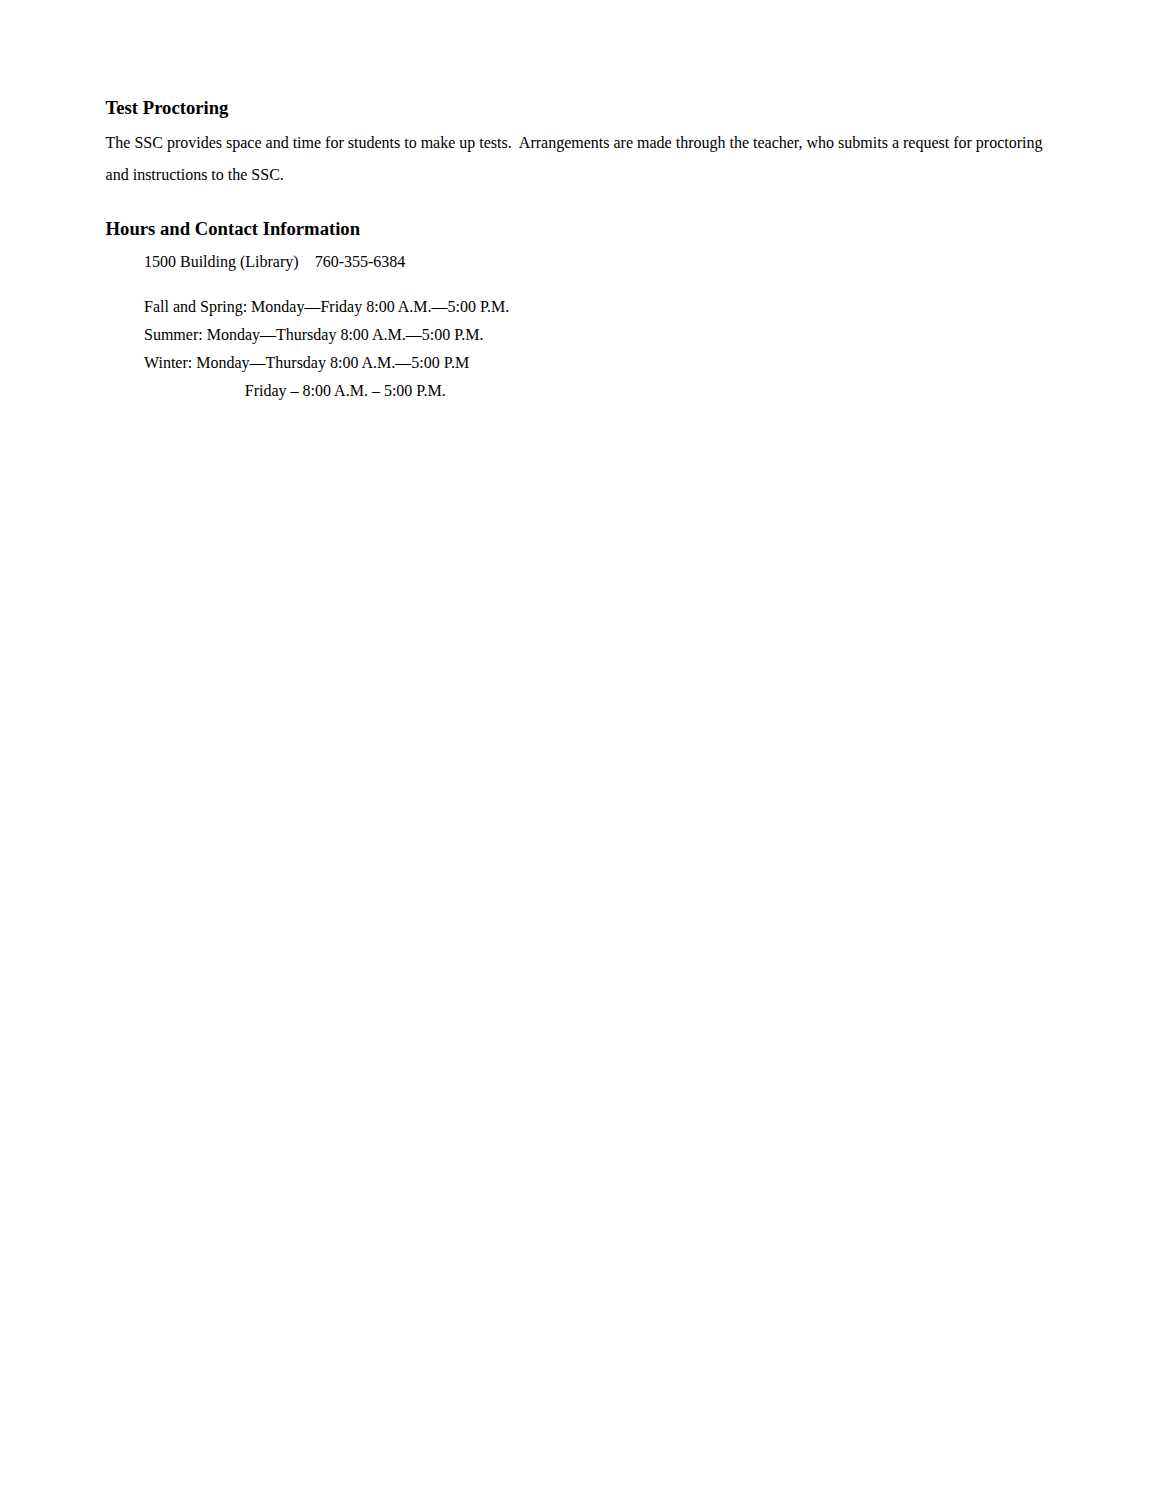Test Proctoring
The SSC provides space and time for students to make up tests. Arrangements are made through the teacher, who submits a request for proctoring and instructions to the SSC.
Hours and Contact Information
1500 Building (Library) 760-355-6384
Fall and Spring: Monday—Friday 8:00 A.M.—5:00 P.M.
Summer: Monday—Thursday 8:00 A.M.—5:00 P.M.
Winter: Monday—Thursday 8:00 A.M.—5:00 P.M
Friday – 8:00 A.M. – 5:00 P.M.